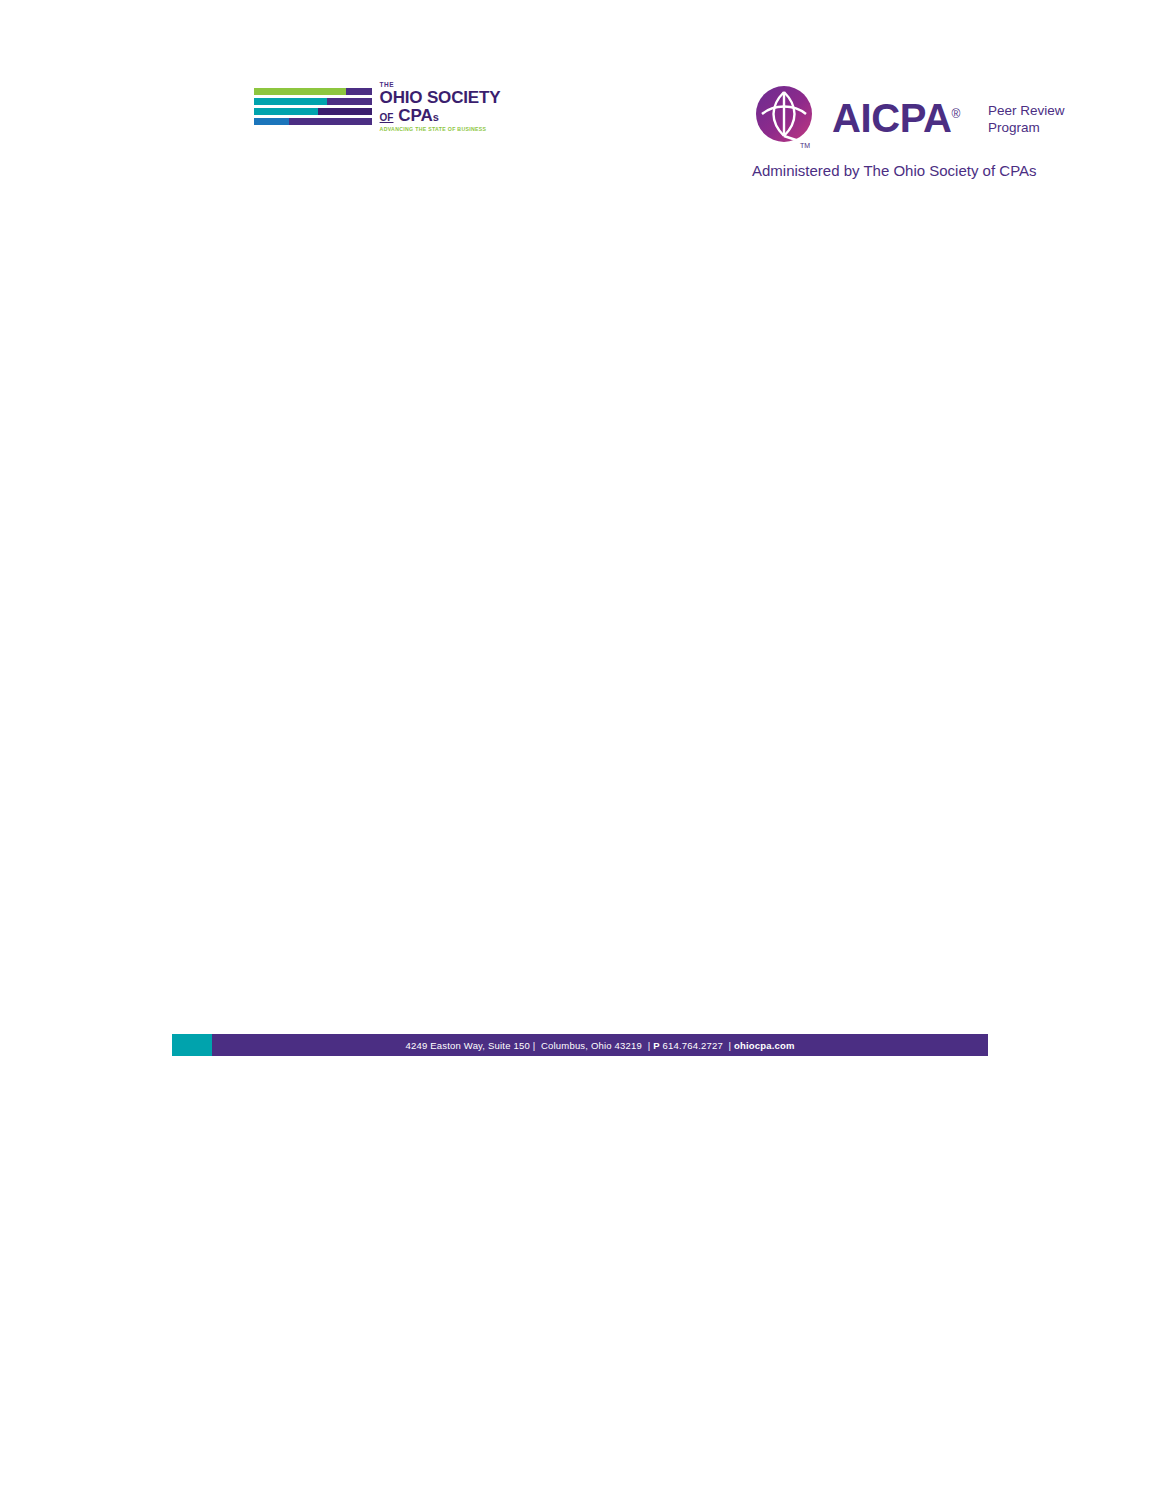THE OHIO SOCIETY OF CPAs ADVANCING THE STATE OF BUSINESS
TM
AICPA®
Peer Review
Program
Administered by The Ohio Society of CPAs
4249 Easton Way, Suite 150 | Columbus, Ohio 43219 | P 614.764.2727 | ohiocpa.com